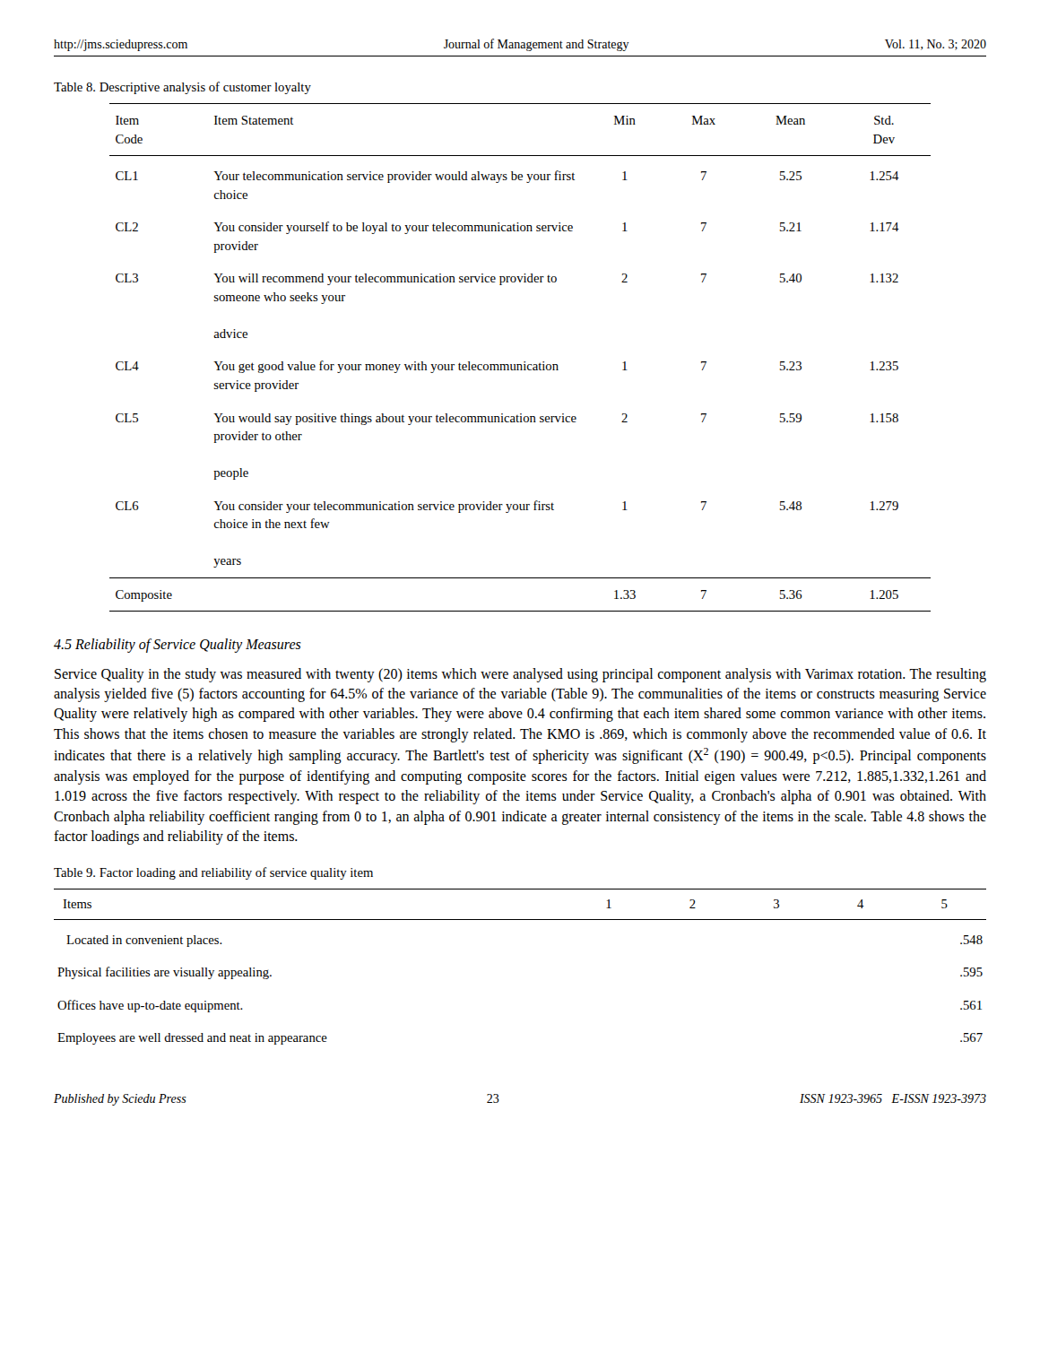http://jms.sciedupress.com
Journal of Management and Strategy
Vol. 11, No. 3; 2020
Table 8. Descriptive analysis of customer loyalty
| Item Code | Item Statement | Min | Max | Mean | Std. Dev |
| --- | --- | --- | --- | --- | --- |
| CL1 | Your telecommunication service provider would always be your first choice | 1 | 7 | 5.25 | 1.254 |
| CL2 | You consider yourself to be loyal to your telecommunication service provider | 1 | 7 | 5.21 | 1.174 |
| CL3 | You will recommend your telecommunication service provider to someone who seeks your advice | 2 | 7 | 5.40 | 1.132 |
| CL4 | You get good value for your money with your telecommunication service provider | 1 | 7 | 5.23 | 1.235 |
| CL5 | You would say positive things about your telecommunication service provider to other people | 2 | 7 | 5.59 | 1.158 |
| CL6 | You consider your telecommunication service provider your first choice in the next few years | 1 | 7 | 5.48 | 1.279 |
| Composite | 1.33 | 7 | 5.36 | 1.205 |
4.5 Reliability of Service Quality Measures
Service Quality in the study was measured with twenty (20) items which were analysed using principal component analysis with Varimax rotation. The resulting analysis yielded five (5) factors accounting for 64.5% of the variance of the variable (Table 9). The communalities of the items or constructs measuring Service Quality were relatively high as compared with other variables. They were above 0.4 confirming that each item shared some common variance with other items. This shows that the items chosen to measure the variables are strongly related. The KMO is .869, which is commonly above the recommended value of 0.6. It indicates that there is a relatively high sampling accuracy. The Bartlett's test of sphericity was significant (X2 (190) = 900.49, p<0.5). Principal components analysis was employed for the purpose of identifying and computing composite scores for the factors. Initial eigen values were 7.212, 1.885,1.332,1.261 and 1.019 across the five factors respectively. With respect to the reliability of the items under Service Quality, a Cronbach's alpha of 0.901 was obtained. With Cronbach alpha reliability coefficient ranging from 0 to 1, an alpha of 0.901 indicate a greater internal consistency of the items in the scale. Table 4.8 shows the factor loadings and reliability of the items.
Table 9. Factor loading and reliability of service quality item
| Items | 1 | 2 | 3 | 4 | 5 |
| --- | --- | --- | --- | --- | --- |
| Located in convenient places. | | | | | .548 |
| Physical facilities are visually appealing. | | | | | .595 |
| Offices have up-to-date equipment. | | | | | .561 |
| Employees are well dressed and neat in appearance | | | | | .567 |
Published by Sciedu Press
23
ISSN 1923-3965 E-ISSN 1923-3973